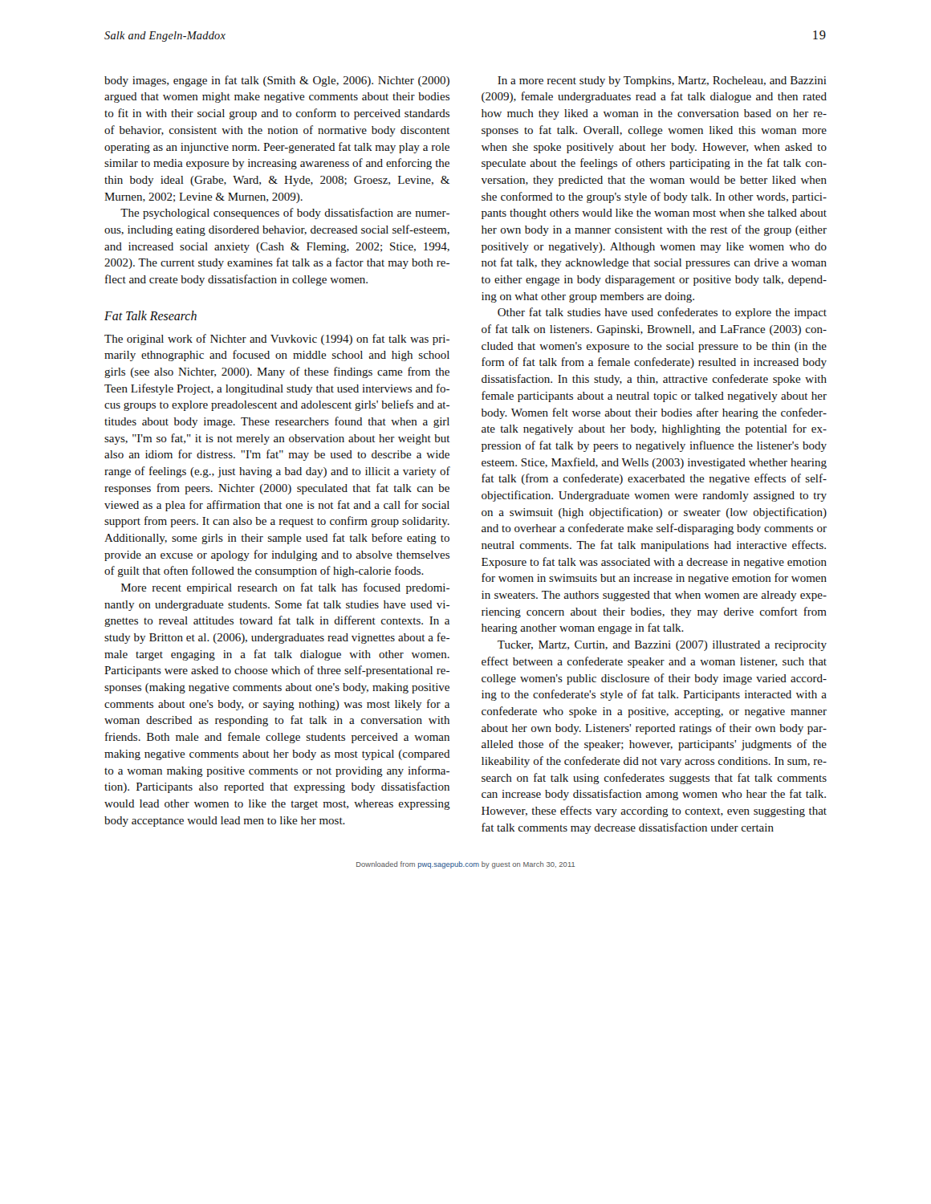Salk and Engeln-Maddox 19
body images, engage in fat talk (Smith & Ogle, 2006). Nichter (2000) argued that women might make negative comments about their bodies to fit in with their social group and to conform to perceived standards of behavior, consistent with the notion of normative body discontent operating as an injunctive norm. Peer-generated fat talk may play a role similar to media exposure by increasing awareness of and enforcing the thin body ideal (Grabe, Ward, & Hyde, 2008; Groesz, Levine, & Murnen, 2002; Levine & Murnen, 2009).
The psychological consequences of body dissatisfaction are numerous, including eating disordered behavior, decreased social self-esteem, and increased social anxiety (Cash & Fleming, 2002; Stice, 1994, 2002). The current study examines fat talk as a factor that may both reflect and create body dissatisfaction in college women.
Fat Talk Research
The original work of Nichter and Vuvkovic (1994) on fat talk was primarily ethnographic and focused on middle school and high school girls (see also Nichter, 2000). Many of these findings came from the Teen Lifestyle Project, a longitudinal study that used interviews and focus groups to explore preadolescent and adolescent girls' beliefs and attitudes about body image. These researchers found that when a girl says, "I'm so fat," it is not merely an observation about her weight but also an idiom for distress. "I'm fat" may be used to describe a wide range of feelings (e.g., just having a bad day) and to illicit a variety of responses from peers. Nichter (2000) speculated that fat talk can be viewed as a plea for affirmation that one is not fat and a call for social support from peers. It can also be a request to confirm group solidarity. Additionally, some girls in their sample used fat talk before eating to provide an excuse or apology for indulging and to absolve themselves of guilt that often followed the consumption of high-calorie foods.
More recent empirical research on fat talk has focused predominantly on undergraduate students. Some fat talk studies have used vignettes to reveal attitudes toward fat talk in different contexts. In a study by Britton et al. (2006), undergraduates read vignettes about a female target engaging in a fat talk dialogue with other women. Participants were asked to choose which of three self-presentational responses (making negative comments about one's body, making positive comments about one's body, or saying nothing) was most likely for a woman described as responding to fat talk in a conversation with friends. Both male and female college students perceived a woman making negative comments about her body as most typical (compared to a woman making positive comments or not providing any information). Participants also reported that expressing body dissatisfaction would lead other women to like the target most, whereas expressing body acceptance would lead men to like her most.
In a more recent study by Tompkins, Martz, Rocheleau, and Bazzini (2009), female undergraduates read a fat talk dialogue and then rated how much they liked a woman in the conversation based on her responses to fat talk. Overall, college women liked this woman more when she spoke positively about her body. However, when asked to speculate about the feelings of others participating in the fat talk conversation, they predicted that the woman would be better liked when she conformed to the group's style of body talk. In other words, participants thought others would like the woman most when she talked about her own body in a manner consistent with the rest of the group (either positively or negatively). Although women may like women who do not fat talk, they acknowledge that social pressures can drive a woman to either engage in body disparagement or positive body talk, depending on what other group members are doing.
Other fat talk studies have used confederates to explore the impact of fat talk on listeners. Gapinski, Brownell, and LaFrance (2003) concluded that women's exposure to the social pressure to be thin (in the form of fat talk from a female confederate) resulted in increased body dissatisfaction. In this study, a thin, attractive confederate spoke with female participants about a neutral topic or talked negatively about her body. Women felt worse about their bodies after hearing the confederate talk negatively about her body, highlighting the potential for expression of fat talk by peers to negatively influence the listener's body esteem. Stice, Maxfield, and Wells (2003) investigated whether hearing fat talk (from a confederate) exacerbated the negative effects of self-objectification. Undergraduate women were randomly assigned to try on a swimsuit (high objectification) or sweater (low objectification) and to overhear a confederate make self-disparaging body comments or neutral comments. The fat talk manipulations had interactive effects. Exposure to fat talk was associated with a decrease in negative emotion for women in swimsuits but an increase in negative emotion for women in sweaters. The authors suggested that when women are already experiencing concern about their bodies, they may derive comfort from hearing another woman engage in fat talk.
Tucker, Martz, Curtin, and Bazzini (2007) illustrated a reciprocity effect between a confederate speaker and a woman listener, such that college women's public disclosure of their body image varied according to the confederate's style of fat talk. Participants interacted with a confederate who spoke in a positive, accepting, or negative manner about her own body. Listeners' reported ratings of their own body paralleled those of the speaker; however, participants' judgments of the likeability of the confederate did not vary across conditions. In sum, research on fat talk using confederates suggests that fat talk comments can increase body dissatisfaction among women who hear the fat talk. However, these effects vary according to context, even suggesting that fat talk comments may decrease dissatisfaction under certain
Downloaded from pwq.sagepub.com by guest on March 30, 2011